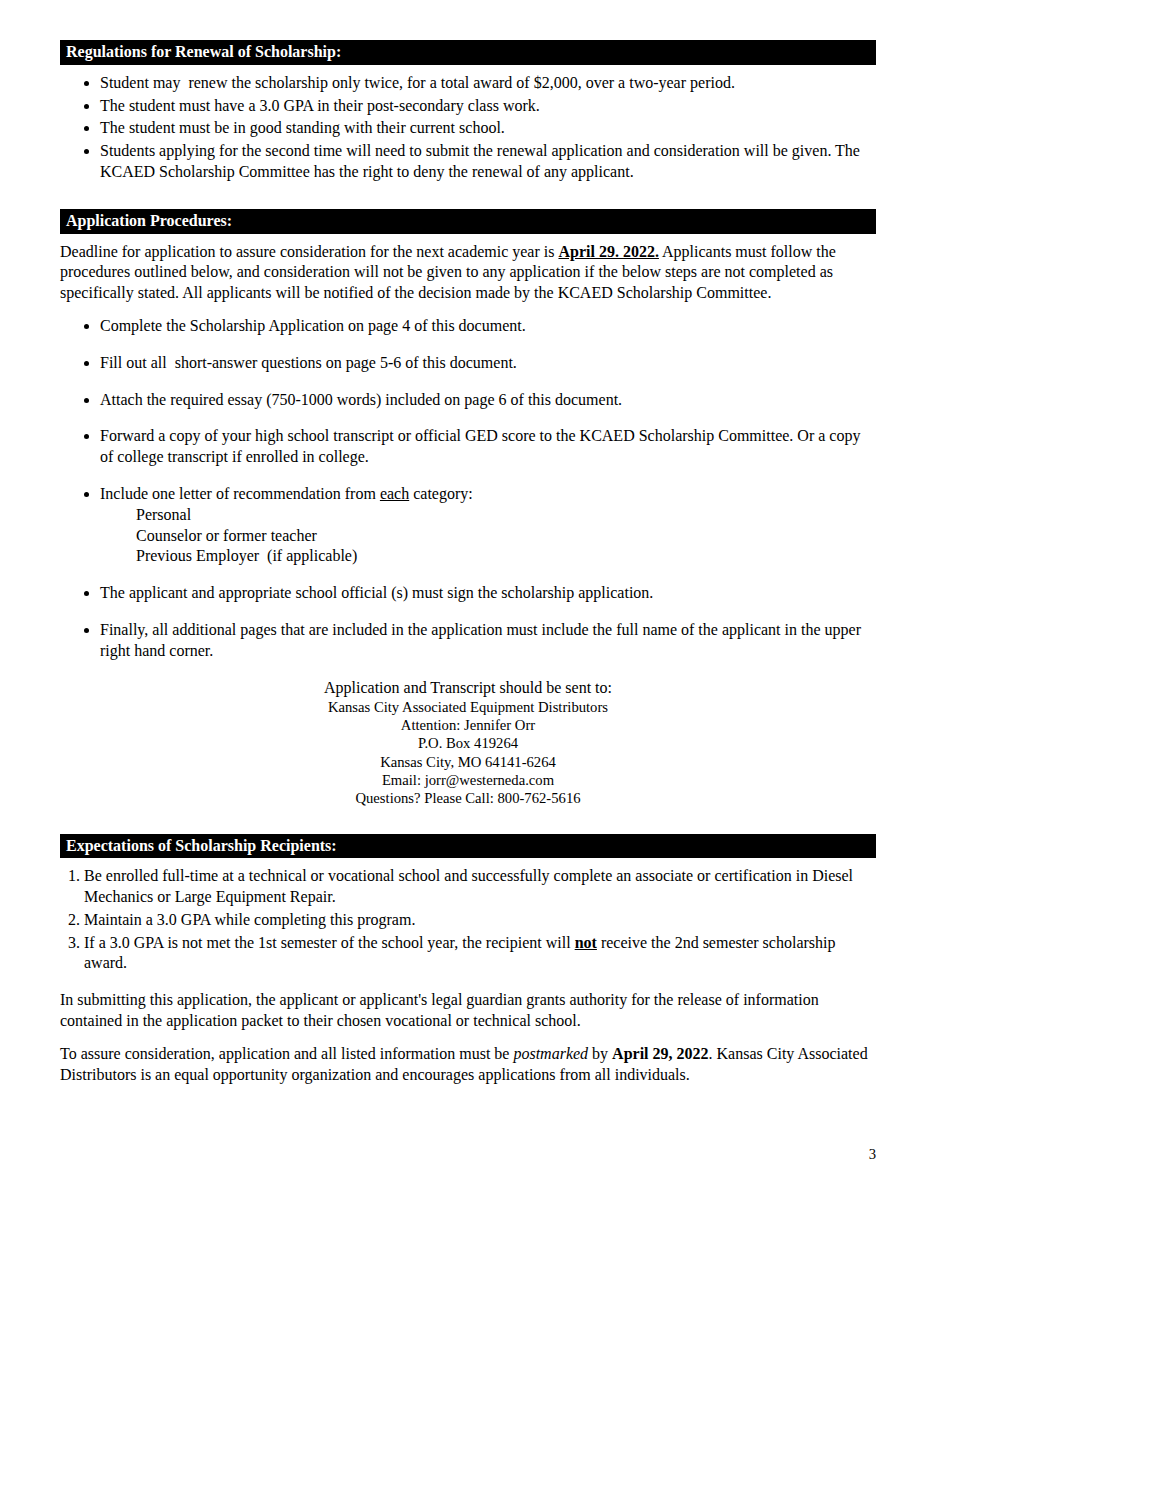Regulations for Renewal of Scholarship:
Student may renew the scholarship only twice, for a total award of $2,000, over a two-year period.
The student must have a 3.0 GPA in their post-secondary class work.
The student must be in good standing with their current school.
Students applying for the second time will need to submit the renewal application and consideration will be given. The KCAED Scholarship Committee has the right to deny the renewal of any applicant.
Application Procedures:
Deadline for application to assure consideration for the next academic year is April 29. 2022. Applicants must follow the procedures outlined below, and consideration will not be given to any application if the below steps are not completed as specifically stated. All applicants will be notified of the decision made by the KCAED Scholarship Committee.
Complete the Scholarship Application on page 4 of this document.
Fill out all short-answer questions on page 5-6 of this document.
Attach the required essay (750-1000 words) included on page 6 of this document.
Forward a copy of your high school transcript or official GED score to the KCAED Scholarship Committee. Or a copy of college transcript if enrolled in college.
Include one letter of recommendation from each category:
Personal
Counselor or former teacher
Previous Employer (if applicable)
The applicant and appropriate school official (s) must sign the scholarship application.
Finally, all additional pages that are included in the application must include the full name of the applicant in the upper right hand corner.
Application and Transcript should be sent to:
Kansas City Associated Equipment Distributors
Attention: Jennifer Orr
P.O. Box 419264
Kansas City, MO 64141-6264
Email: jorr@westerneda.com
Questions? Please Call: 800-762-5616
Expectations of Scholarship Recipients:
Be enrolled full-time at a technical or vocational school and successfully complete an associate or certification in Diesel Mechanics or Large Equipment Repair.
Maintain a 3.0 GPA while completing this program.
If a 3.0 GPA is not met the 1st semester of the school year, the recipient will not receive the 2nd semester scholarship award.
In submitting this application, the applicant or applicant's legal guardian grants authority for the release of information contained in the application packet to their chosen vocational or technical school.
To assure consideration, application and all listed information must be postmarked by April 29, 2022. Kansas City Associated Distributors is an equal opportunity organization and encourages applications from all individuals.
3